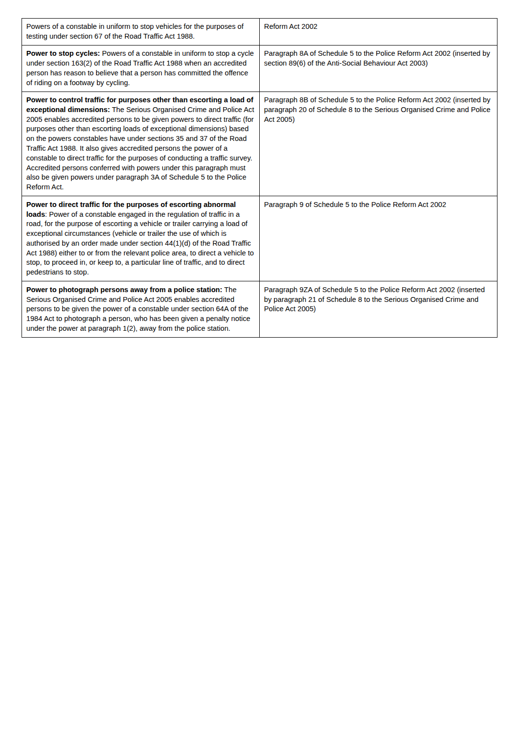| Powers of a constable in uniform to stop vehicles for the purposes of testing under section 67 of the Road Traffic Act 1988. | Reform Act 2002 |
| Power to stop cycles: Powers of a constable in uniform to stop a cycle under section 163(2) of the Road Traffic Act 1988 when an accredited person has reason to believe that a person has committed the offence of riding on a footway by cycling. | Paragraph 8A of Schedule 5 to the Police Reform Act 2002 (inserted by section 89(6) of the Anti-Social Behaviour Act 2003) |
| Power to control traffic for purposes other than escorting a load of exceptional dimensions: The Serious Organised Crime and Police Act 2005 enables accredited persons to be given powers to direct traffic (for purposes other than escorting loads of exceptional dimensions) based on the powers constables have under sections 35 and 37 of the Road Traffic Act 1988. It also gives accredited persons the power of a constable to direct traffic for the purposes of conducting a traffic survey. Accredited persons conferred with powers under this paragraph must also be given powers under paragraph 3A of Schedule 5 to the Police Reform Act. | Paragraph 8B of Schedule 5 to the Police Reform Act 2002 (inserted by paragraph 20 of Schedule 8 to the Serious Organised Crime and Police Act 2005) |
| Power to direct traffic for the purposes of escorting abnormal loads : Power of a constable engaged in the regulation of traffic in a road, for the purpose of escorting a vehicle or trailer carrying a load of exceptional circumstances (vehicle or trailer the use of which is authorised by an order made under section 44(1)(d) of the Road Traffic Act 1988) either to or from the relevant police area, to direct a vehicle to stop, to proceed in, or keep to, a particular line of traffic, and to direct pedestrians to stop. | Paragraph 9 of Schedule 5 to the Police Reform Act 2002 |
| Power to photograph persons away from a police station: The Serious Organised Crime and Police Act 2005 enables accredited persons to be given the power of a constable under section 64A of the 1984 Act to photograph a person, who has been given a penalty notice under the power at paragraph 1(2), away from the police station. | Paragraph 9ZA of Schedule 5 to the Police Reform Act 2002 (inserted by paragraph 21 of Schedule 8 to the Serious Organised Crime and Police Act 2005) |